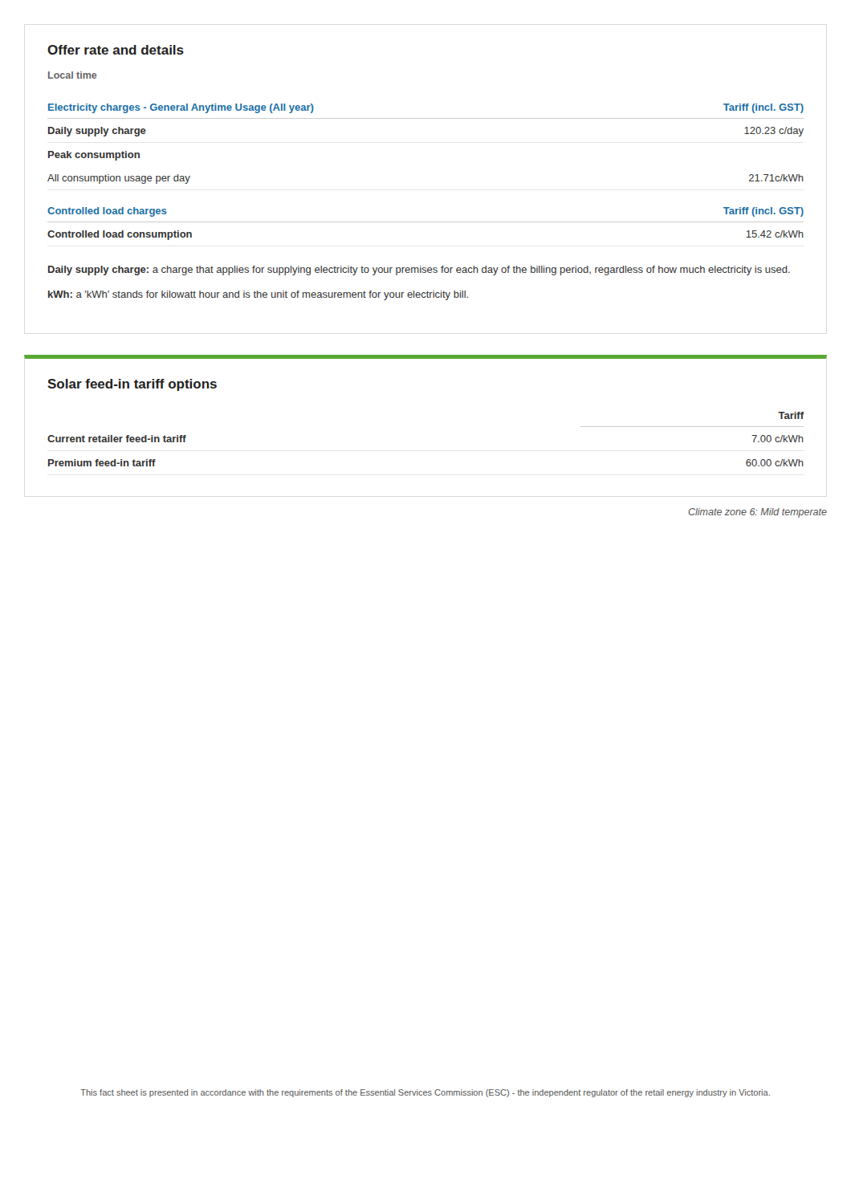Offer rate and details
Local time
| Electricity charges - General Anytime Usage (All year) | Tariff (incl. GST) |
| Daily supply charge | 120.23 c/day |
| Peak consumption | |
| All consumption usage per day | 21.71c/kWh |
| Controlled load charges | Tariff (incl. GST) |
| Controlled load consumption | 15.42 c/kWh |
Daily supply charge: a charge that applies for supplying electricity to your premises for each day of the billing period, regardless of how much electricity is used.
kWh: a 'kWh' stands for kilowatt hour and is the unit of measurement for your electricity bill.
Solar feed-in tariff options
| | Tariff |
| Current retailer feed-in tariff | 7.00 c/kWh |
| Premium feed-in tariff | 60.00 c/kWh |
Climate zone 6: Mild temperate
This fact sheet is presented in accordance with the requirements of the Essential Services Commission (ESC) - the independent regulator of the retail energy industry in Victoria.